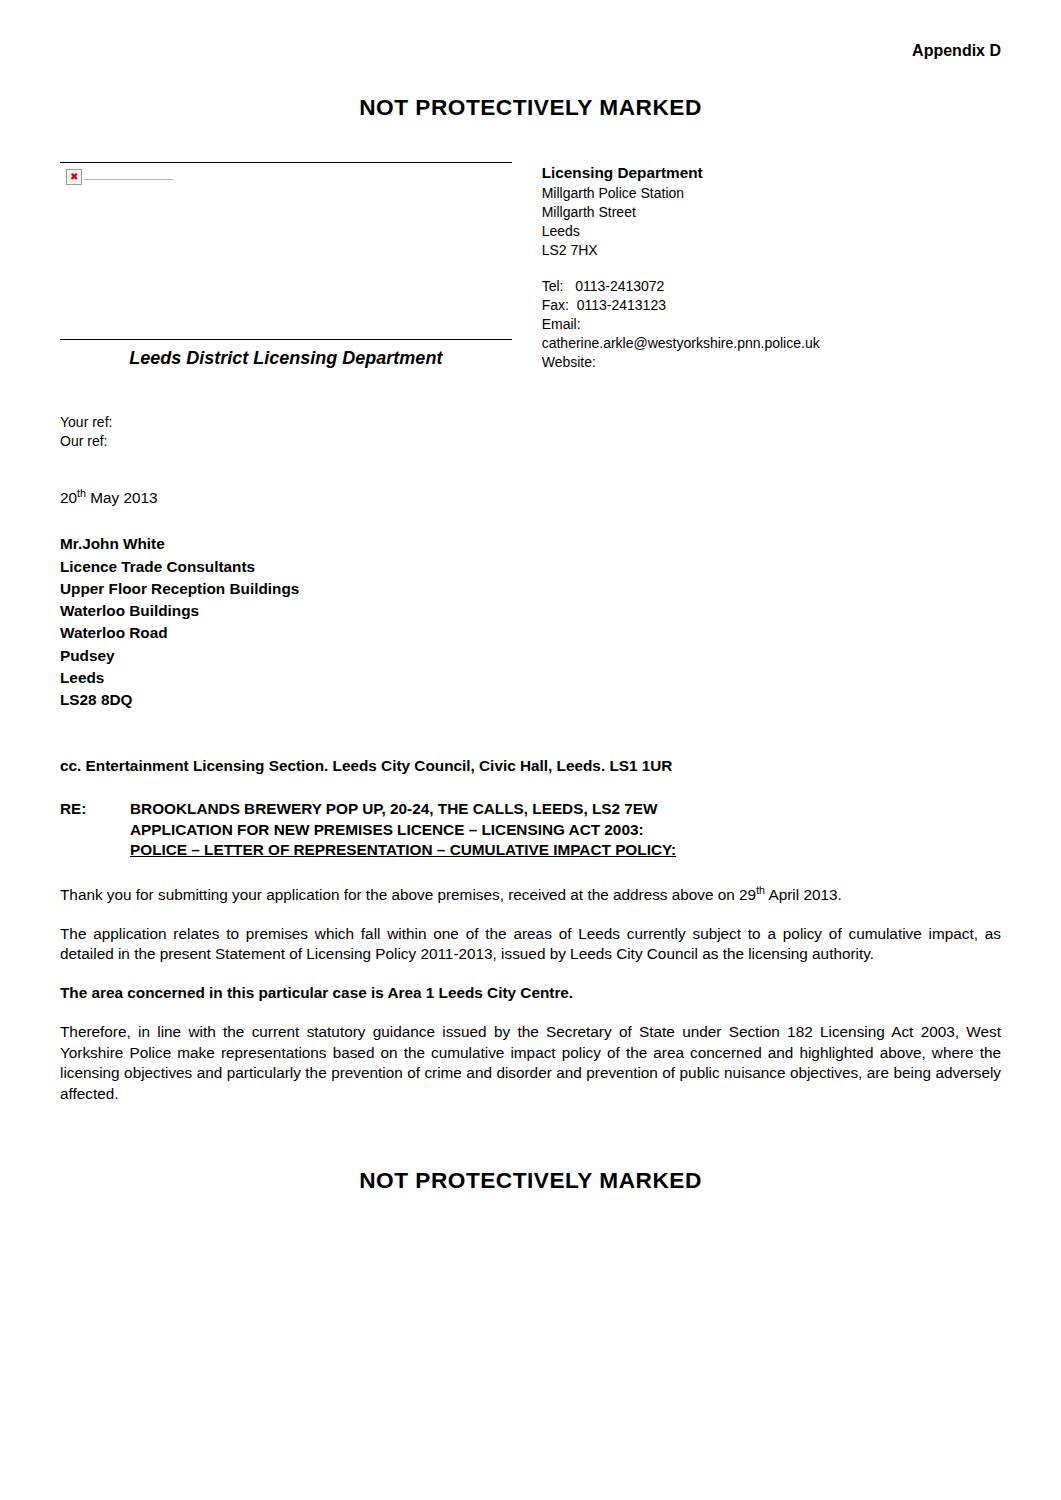Appendix D
NOT PROTECTIVELY MARKED
| ✖ Leeds District Licensing Department | Licensing Department Millgarth Police Station Millgarth Street Leeds LS2 7HX Tel: 0113-2413072 Fax: 0113-2413123 Email: catherine.arkle@westyorkshire.pnn.police.uk Website: |
Your ref:
Our ref:
20th May 2013
Mr.John White
Licence Trade Consultants
Upper Floor Reception Buildings
Waterloo Buildings
Waterloo Road
Pudsey
Leeds
LS28 8DQ
cc. Entertainment Licensing Section. Leeds City Council, Civic Hall, Leeds. LS1 1UR
| RE: | BROOKLANDS BREWERY POP UP, 20-24, THE CALLS, LEEDS, LS2 7EW APPLICATION FOR NEW PREMISES LICENCE – LICENSING ACT 2003: POLICE – LETTER OF REPRESENTATION – CUMULATIVE IMPACT POLICY: |
Thank you for submitting your application for the above premises, received at the address above on 29th April 2013.
The application relates to premises which fall within one of the areas of Leeds currently subject to a policy of cumulative impact, as detailed in the present Statement of Licensing Policy 2011-2013, issued by Leeds City Council as the licensing authority.
The area concerned in this particular case is Area 1 Leeds City Centre.
Therefore, in line with the current statutory guidance issued by the Secretary of State under Section 182 Licensing Act 2003, West Yorkshire Police make representations based on the cumulative impact policy of the area concerned and highlighted above, where the licensing objectives and particularly the prevention of crime and disorder and prevention of public nuisance objectives, are being adversely affected.
NOT PROTECTIVELY MARKED